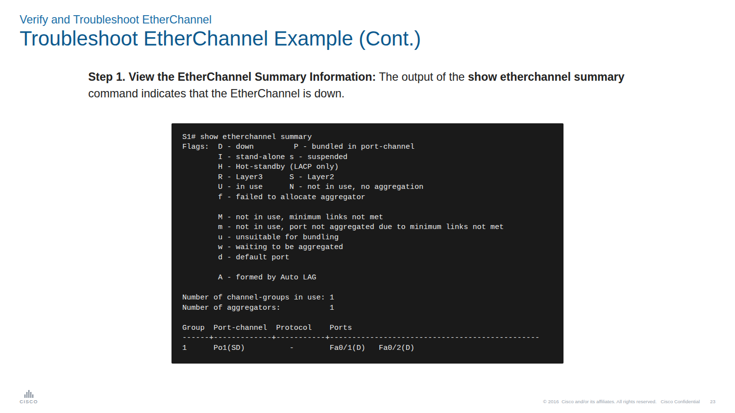Verify and Troubleshoot EtherChannel
Troubleshoot EtherChannel Example (Cont.)
Step 1. View the EtherChannel Summary Information: The output of the show etherchannel summary command indicates that the EtherChannel is down.
S1# show etherchannel summary
Flags:  D - down         P - bundled in port-channel
        I - stand-alone s - suspended
        H - Hot-standby (LACP only)
        R - Layer3      S - Layer2
        U - in use      N - not in use, no aggregation
        f - failed to allocate aggregator

        M - not in use, minimum links not met
        m - not in use, port not aggregated due to minimum links not met
        u - unsuitable for bundling
        w - waiting to be aggregated
        d - default port

        A - formed by Auto LAG

Number of channel-groups in use: 1
Number of aggregators:           1

Group  Port-channel  Protocol    Ports
------+-------------+-----------+-----------------------------------------------
1      Po1(SD)          -        Fa0/1(D)   Fa0/2(D)
CISCO
© 2016 Cisco and/or its affiliates. All rights reserved. Cisco Confidential 23